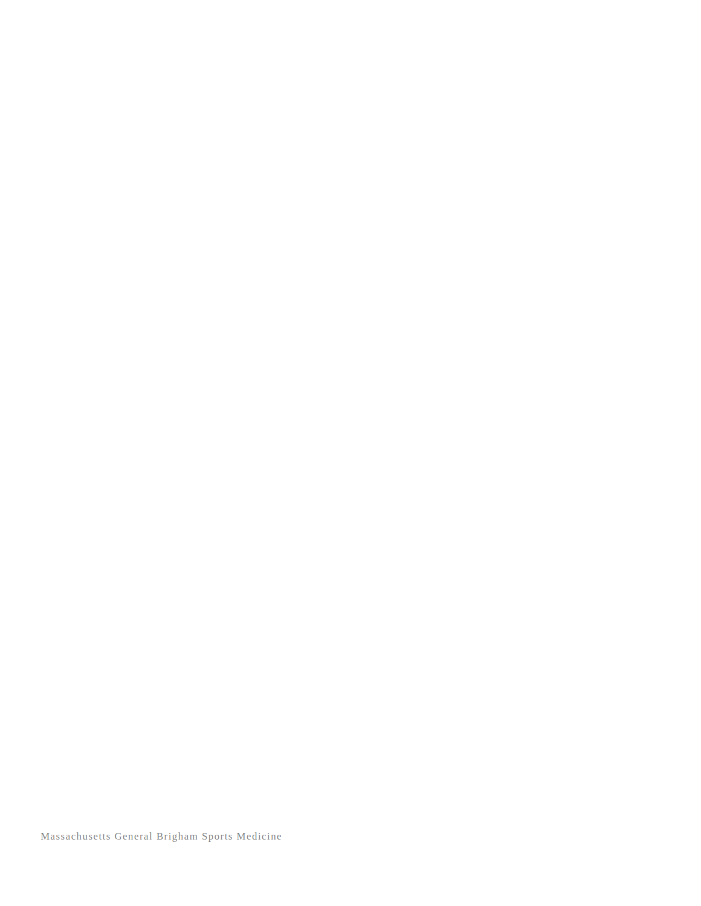Massachusetts General Brigham Sports Medicine